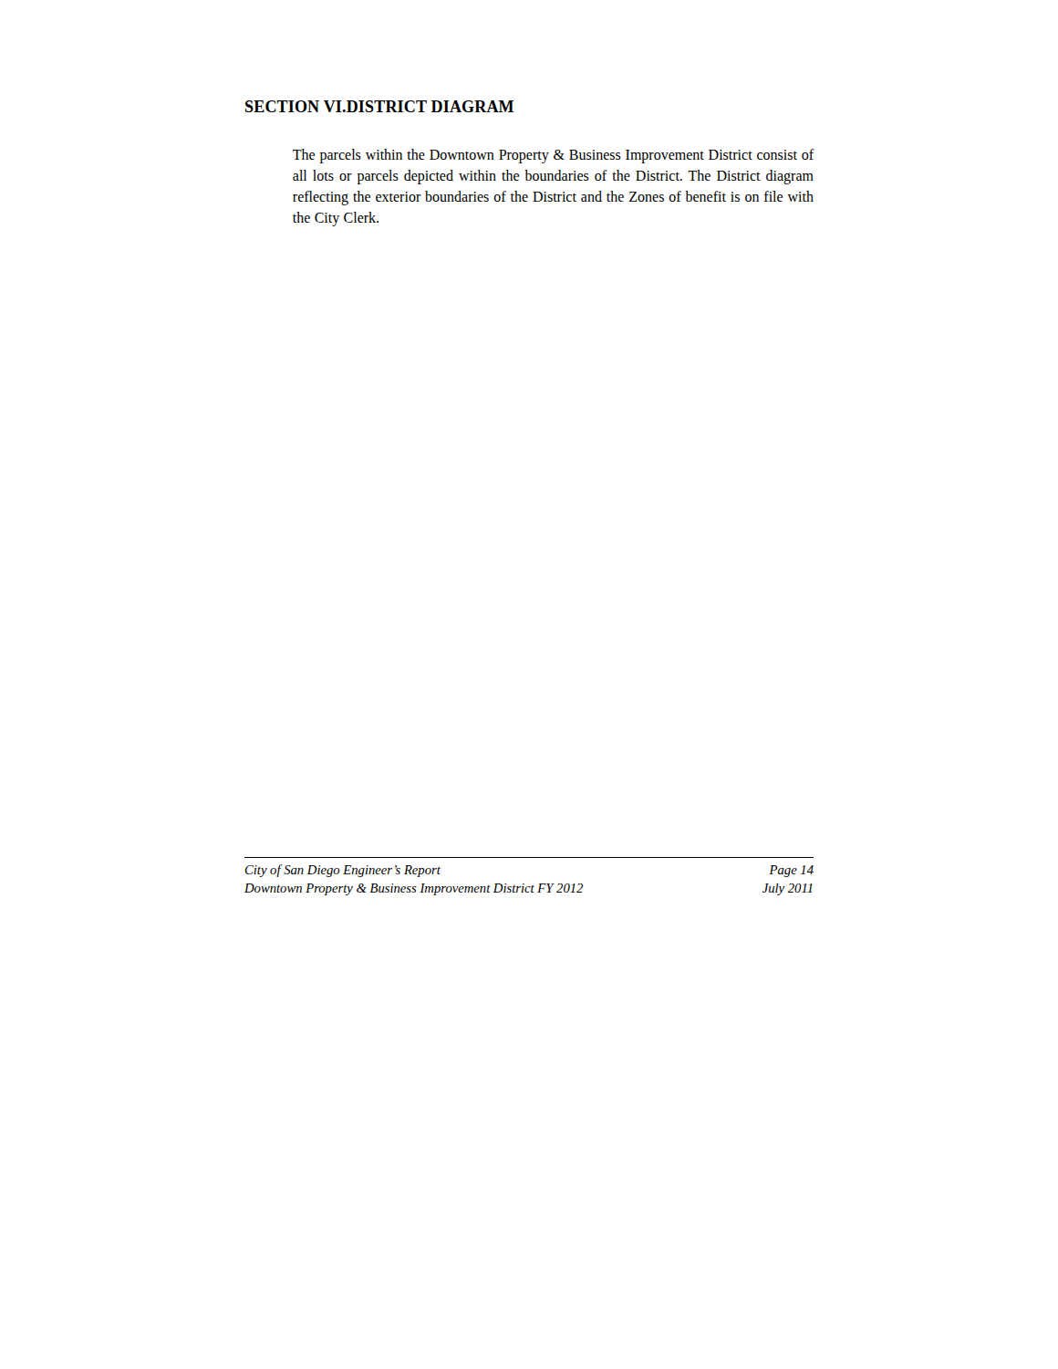SECTION VI. DISTRICT DIAGRAM
The parcels within the Downtown Property & Business Improvement District consist of all lots or parcels depicted within the boundaries of the District. The District diagram reflecting the exterior boundaries of the District and the Zones of benefit is on file with the City Clerk.
City of San Diego Engineer’s Report
Page 14
Downtown Property & Business Improvement District FY 2012
July 2011